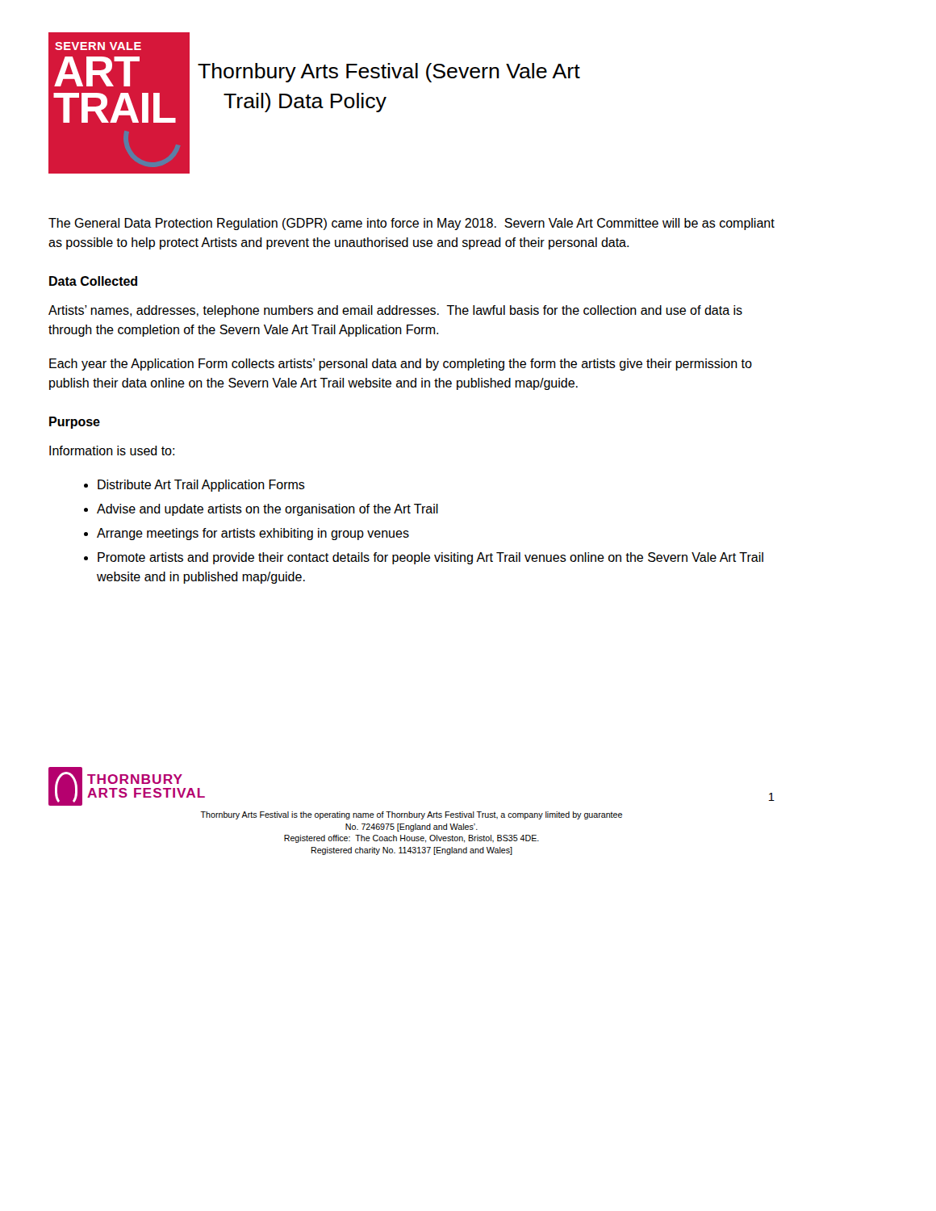SEVERN VALE ART
TRAIL
Thornbury Arts Festival (Severn Vale Art Trail) Data Policy
The General Data Protection Regulation (GDPR) came into force in May 2018. Severn Vale Art Committee will be as compliant as possible to help protect Artists and prevent the unauthorised use and spread of their personal data.
Data Collected
Artists’ names, addresses, telephone numbers and email addresses. The lawful basis for the collection and use of data is through the completion of the Severn Vale Art Trail Application Form.
Each year the Application Form collects artists’ personal data and by completing the form the artists give their permission to publish their data online on the Severn Vale Art Trail website and in the published map/guide.
Purpose
Information is used to:
Distribute Art Trail Application Forms
Advise and update artists on the organisation of the Art Trail
Arrange meetings for artists exhibiting in group venues
Promote artists and provide their contact details for people visiting Art Trail venues online on the Severn Vale Art Trail website and in published map/guide.
THORNBURY ARTS FESTIVAL
1
Thornbury Arts Festival is the operating name of Thornbury Arts Festival Trust, a company limited by guarantee
No. 7246975 [England and Wales’.
Registered office: The Coach House, Olveston, Bristol, BS35 4DE.
Registered charity No. 1143137 [England and Wales]